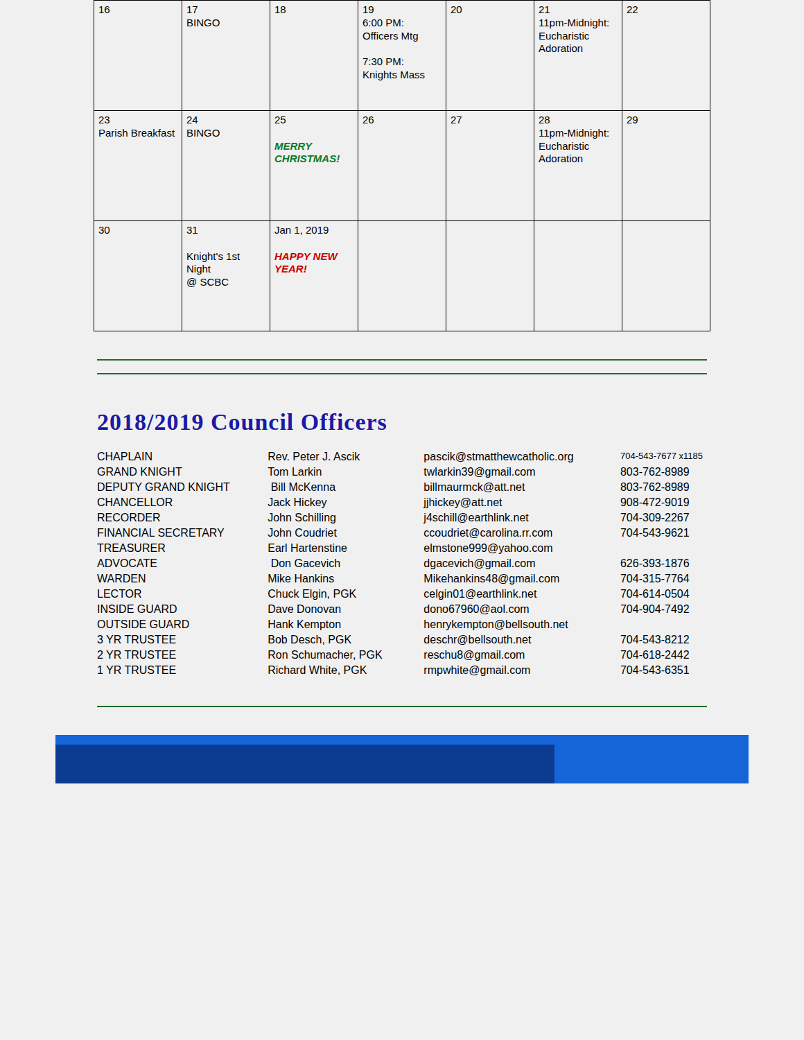| 16 | 17 BINGO | 18 | 19 6:00 PM: Officers Mtg 7:30 PM: Knights Mass | 20 | 21 11pm-Midnight: Eucharistic Adoration | 22 |
| 23 Parish Breakfast | 24 BINGO | 25 MERRY CHRISTMAS! | 26 | 27 | 28 11pm-Midnight: Eucharistic Adoration | 29 |
| 30 | 31 Knight's 1st Night @ SCBC | Jan 1, 2019 HAPPY NEW YEAR! | | | | |
2018/2019 Council Officers
| CHAPLAIN | Rev. Peter J. Ascik | pascik@stmatthewcatholic.org | 704-543-7677 x1185 |
| GRAND KNIGHT | Tom Larkin | twlarkin39@gmail.com | 803-762-8989 |
| DEPUTY GRAND KNIGHT | Bill McKenna | billmaurmck@att.net | 803-762-8989 |
| CHANCELLOR | Jack Hickey | jjhickey@att.net | 908-472-9019 |
| RECORDER | John Schilling | j4schill@earthlink.net | 704-309-2267 |
| FINANCIAL SECRETARY | John Coudriet | ccoudriet@carolina.rr.com | 704-543-9621 |
| TREASURER | Earl Hartenstine | elmstone999@yahoo.com | |
| ADVOCATE | Don Gacevich | dgacevich@gmail.com | 626-393-1876 |
| WARDEN | Mike Hankins | Mikehankins48@gmail.com | 704-315-7764 |
| LECTOR | Chuck Elgin, PGK | celgin01@earthlink.net | 704-614-0504 |
| INSIDE GUARD | Dave Donovan | dono67960@aol.com | 704-904-7492 |
| OUTSIDE GUARD | Hank Kempton | henrykempton@bellsouth.net | |
| 3 YR TRUSTEE | Bob Desch, PGK | deschr@bellsouth.net | 704-543-8212 |
| 2 YR TRUSTEE | Ron Schumacher, PGK | reschu8@gmail.com | 704-618-2442 |
| 1 YR TRUSTEE | Richard White, PGK | rmpwhite@gmail.com | 704-543-6351 |